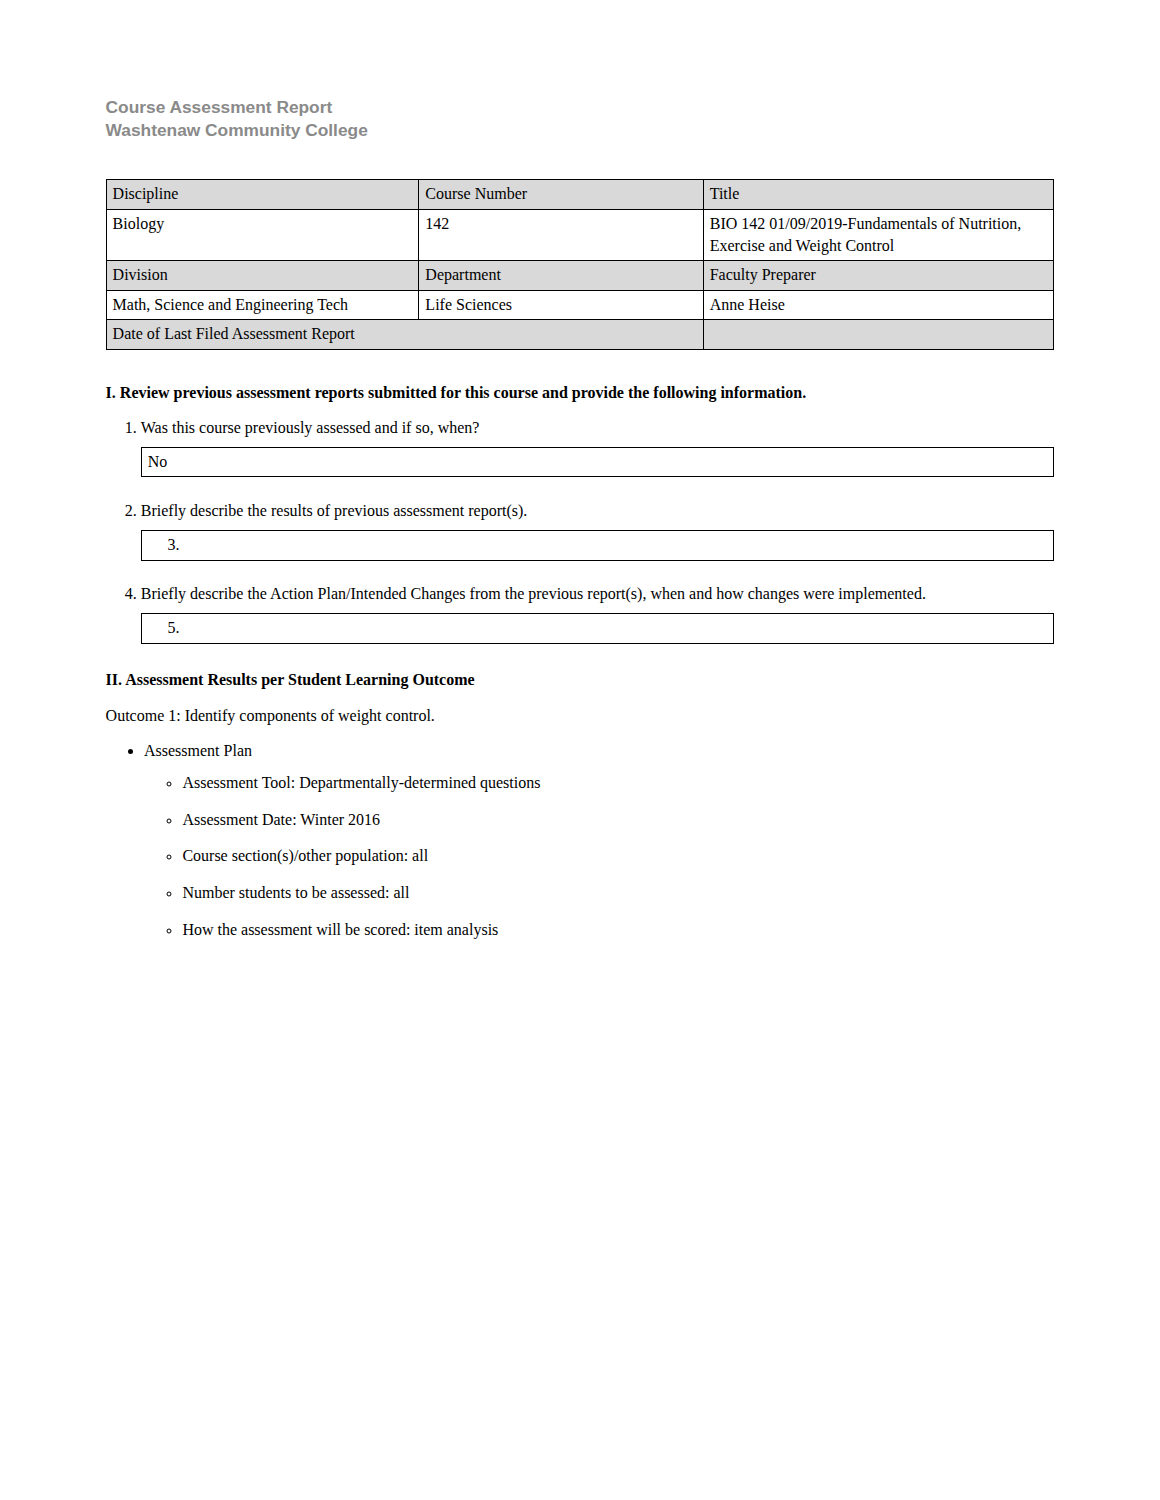Course Assessment Report
Washtenaw Community College
| Discipline | Course Number | Title |
| Biology | 142 | BIO 142 01/09/2019-Fundamentals of Nutrition, Exercise and Weight Control |
| Division | Department | Faculty Preparer |
| Math, Science and Engineering Tech | Life Sciences | Anne Heise |
| Date of Last Filed Assessment Report | |
I. Review previous assessment reports submitted for this course and provide the following information.
Was this course previously assessed and if so, when?
No
Briefly describe the results of previous assessment report(s).
3.
Briefly describe the Action Plan/Intended Changes from the previous report(s), when and how changes were implemented.
5.
II. Assessment Results per Student Learning Outcome
Outcome 1: Identify components of weight control.
Assessment Plan
Assessment Tool: Departmentally-determined questions
Assessment Date: Winter 2016
Course section(s)/other population: all
Number students to be assessed: all
How the assessment will be scored: item analysis